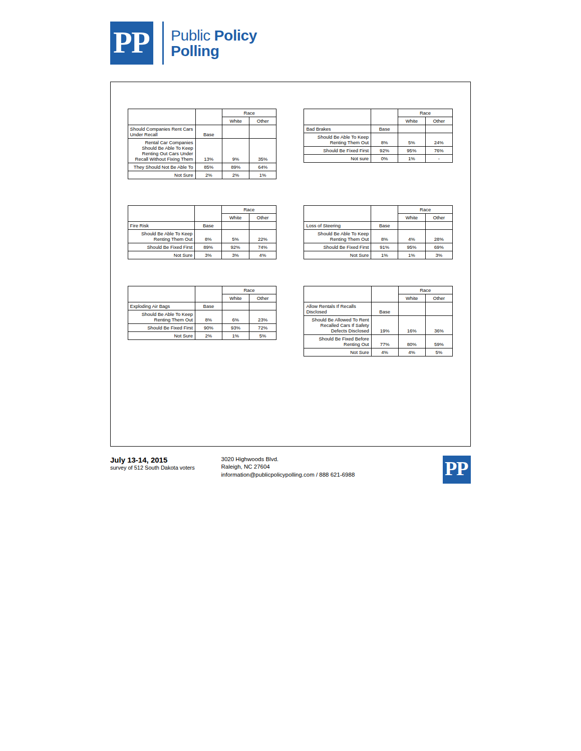Public Policy Polling
| | | Race |
| White | Other |
| Should Companies Rent Cars Under Recall | Base | | |
| Rental Car Companies Should Be Able To Keep Renting Out Cars Under Recall Without Fixing Them | 13% | 9% | 35% |
| They Should Not Be Able To | 85% | 89% | 64% |
| Not Sure | 2% | 2% | 1% |
| | | Race |
| White | Other |
| Bad Brakes | Base | | |
| Should Be Able To Keep Renting Them Out | 8% | 5% | 24% |
| Should Be Fixed First | 92% | 95% | 76% |
| Not sure | 0% | 1% | - |
| | | Race |
| White | Other |
| Fire Risk | Base | | |
| Should Be Able To Keep Renting Them Out | 8% | 5% | 22% |
| Should Be Fixed First | 89% | 92% | 74% |
| Not Sure | 3% | 3% | 4% |
| | | Race |
| White | Other |
| Loss of Steering | Base | | |
| Should Be Able To Keep Renting Them Out | 8% | 4% | 28% |
| Should Be Fixed First | 91% | 95% | 69% |
| Not Sure | 1% | 1% | 3% |
| | | Race |
| White | Other |
| Exploding Air Bags | Base | | |
| Should Be Able To Keep Renting Them Out | 8% | 6% | 23% |
| Should Be Fixed First | 90% | 93% | 72% |
| Not Sure | 2% | 1% | 5% |
| | | Race |
| White | Other |
| Allow Rentals If Recalls Disclosed | Base | | |
| Should Be Allowed To Rent Recalled Cars If Safety Defects Disclosed | 19% | 16% | 36% |
| Should Be Fixed Before Renting Out | 77% | 80% | 59% |
| Not Sure | 4% | 4% | 5% |
July 13-14, 2015
survey of 512 South Dakota voters
3020 Highwoods Blvd.
Raleigh, NC 27604
information@publicpolicypolling.com / 888 621-6988